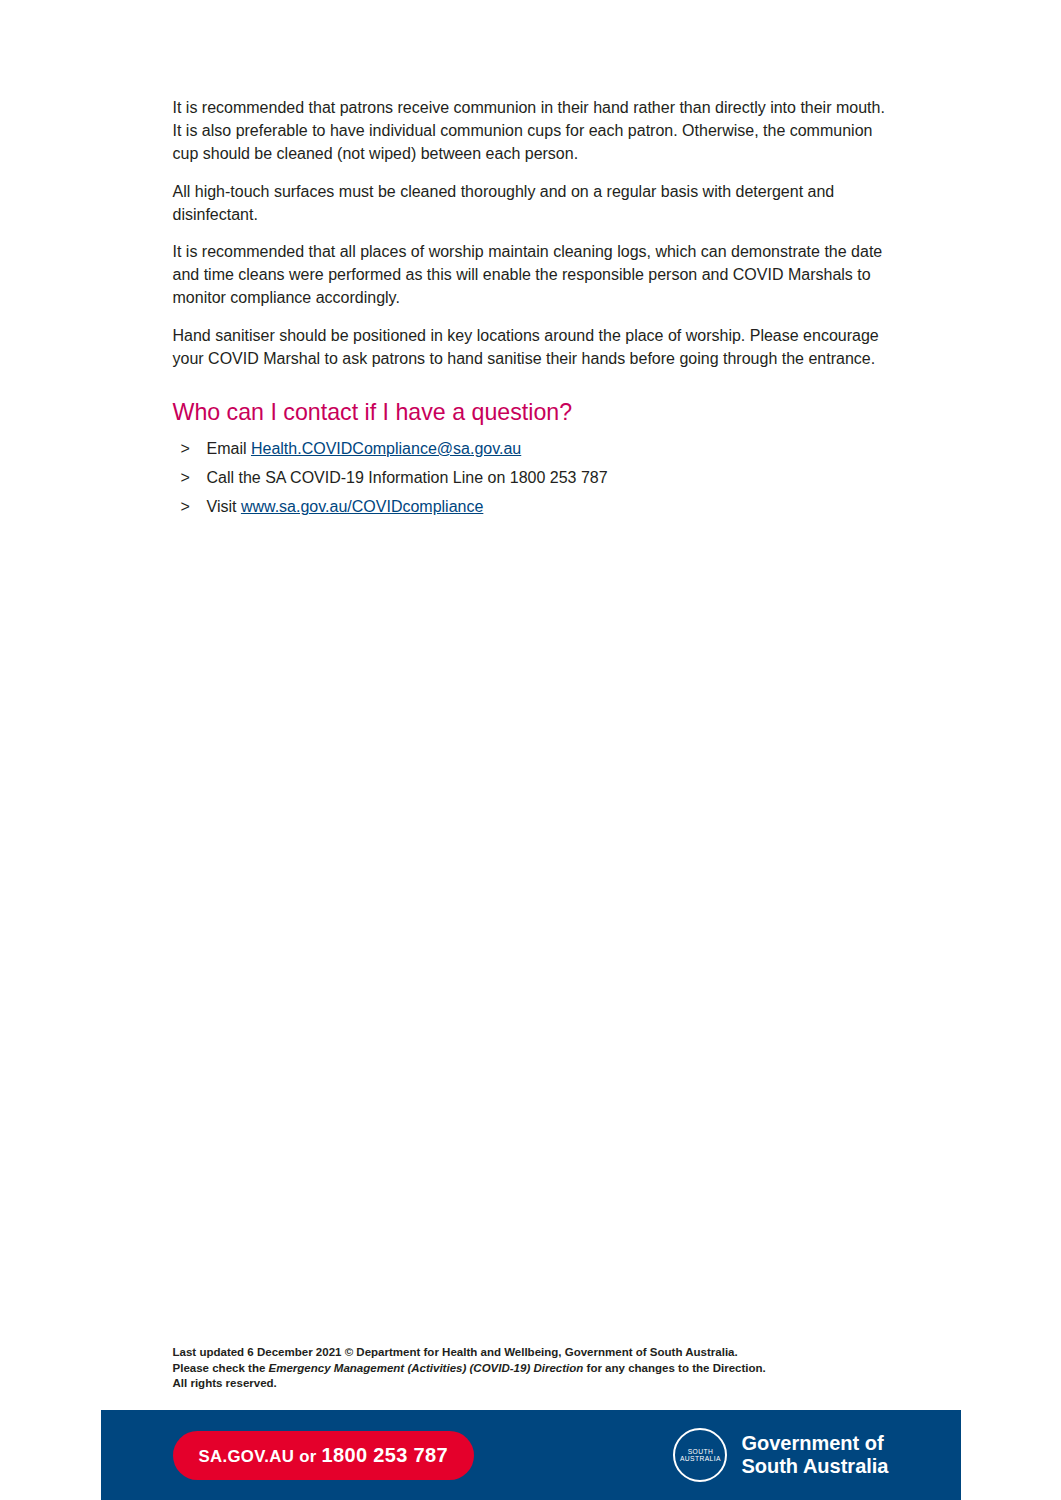It is recommended that patrons receive communion in their hand rather than directly into their mouth. It is also preferable to have individual communion cups for each patron. Otherwise, the communion cup should be cleaned (not wiped) between each person.
All high-touch surfaces must be cleaned thoroughly and on a regular basis with detergent and disinfectant.
It is recommended that all places of worship maintain cleaning logs, which can demonstrate the date and time cleans were performed as this will enable the responsible person and COVID Marshals to monitor compliance accordingly.
Hand sanitiser should be positioned in key locations around the place of worship. Please encourage your COVID Marshal to ask patrons to hand sanitise their hands before going through the entrance.
Who can I contact if I have a question?
Email Health.COVIDCompliance@sa.gov.au
Call the SA COVID-19 Information Line on 1800 253 787
Visit www.sa.gov.au/COVIDcompliance
Last updated 6 December 2021 © Department for Health and Wellbeing, Government of South Australia.
Please check the Emergency Management (Activities) (COVID-19) Direction for any changes to the Direction.
All rights reserved.
SA.GOV.AU or 1800 253 787
SOUTH
AUSTRALIA
Government of
South Australia